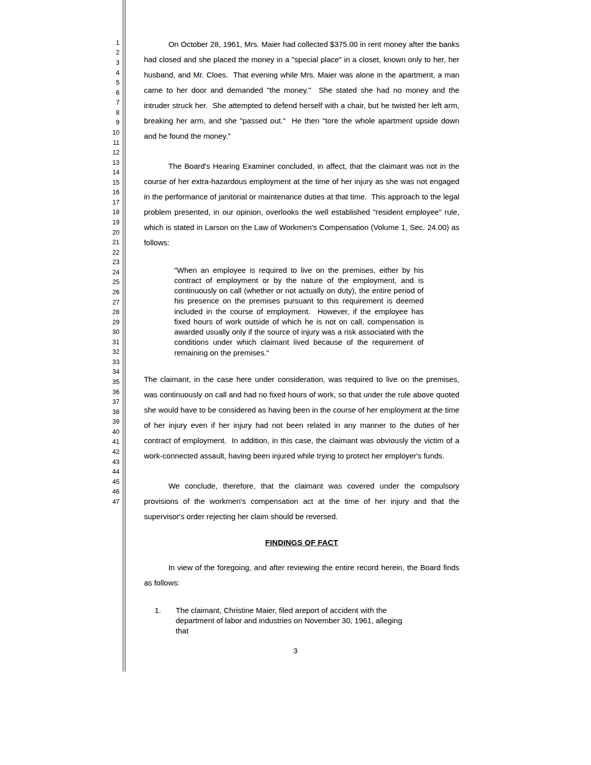1
2
3
4
5
6
7
8
9
10
11
12
13
14
15
16
17
18
19
20
21
22
23
24
25
26
27
28
29
30
31
32
33
34
35
36
37
38
39
40
41
42
43
44
45
46
47
On October 28, 1961, Mrs. Maier had collected $375.00 in rent money after the banks had closed and she placed the money in a "special place" in a closet, known only to her, her husband, and Mr. Cloes. That evening while Mrs. Maier was alone in the apartment, a man came to her door and demanded "the money." She stated she had no money and the intruder struck her. She attempted to defend herself with a chair, but he twisted her left arm, breaking her arm, and she "passed out." He then "tore the whole apartment upside down and he found the money."
The Board's Hearing Examiner concluded, in affect, that the claimant was not in the course of her extra-hazardous employment at the time of her injury as she was not engaged in the performance of janitorial or maintenance duties at that time. This approach to the legal problem presented, in our opinion, overlooks the well established "resident employee" rule, which is stated in Larson on the Law of Workmen's Compensation (Volume 1, Sec. 24.00) as follows:
"When an employee is required to live on the premises, either by his contract of employment or by the nature of the employment, and is continuously on call (whether or not actually on duty), the entire period of his presence on the premises pursuant to this requirement is deemed included in the course of employment. However, if the employee has fixed hours of work outside of which he is not on call, compensation is awarded usually only if the source of injury was a risk associated with the conditions under which claimant lived because of the requirement of remaining on the premises."
The claimant, in the case here under consideration, was required to live on the premises, was continuously on call and had no fixed hours of work, so that under the rule above quoted she would have to be considered as having been in the course of her employment at the time of her injury even if her injury had not been related in any manner to the duties of her contract of employment. In addition, in this case, the claimant was obviously the victim of a work-connected assault, having been injured while trying to protect her employer's funds.
We conclude, therefore, that the claimant was covered under the compulsory provisions of the workmen's compensation act at the time of her injury and that the supervisor's order rejecting her claim should be reversed.
FINDINGS OF FACT
In view of the foregoing, and after reviewing the entire record herein, the Board finds as follows:
1. The claimant, Christine Maier, filed areport of accident with the department of labor and industries on November 30, 1961, alleging that
3